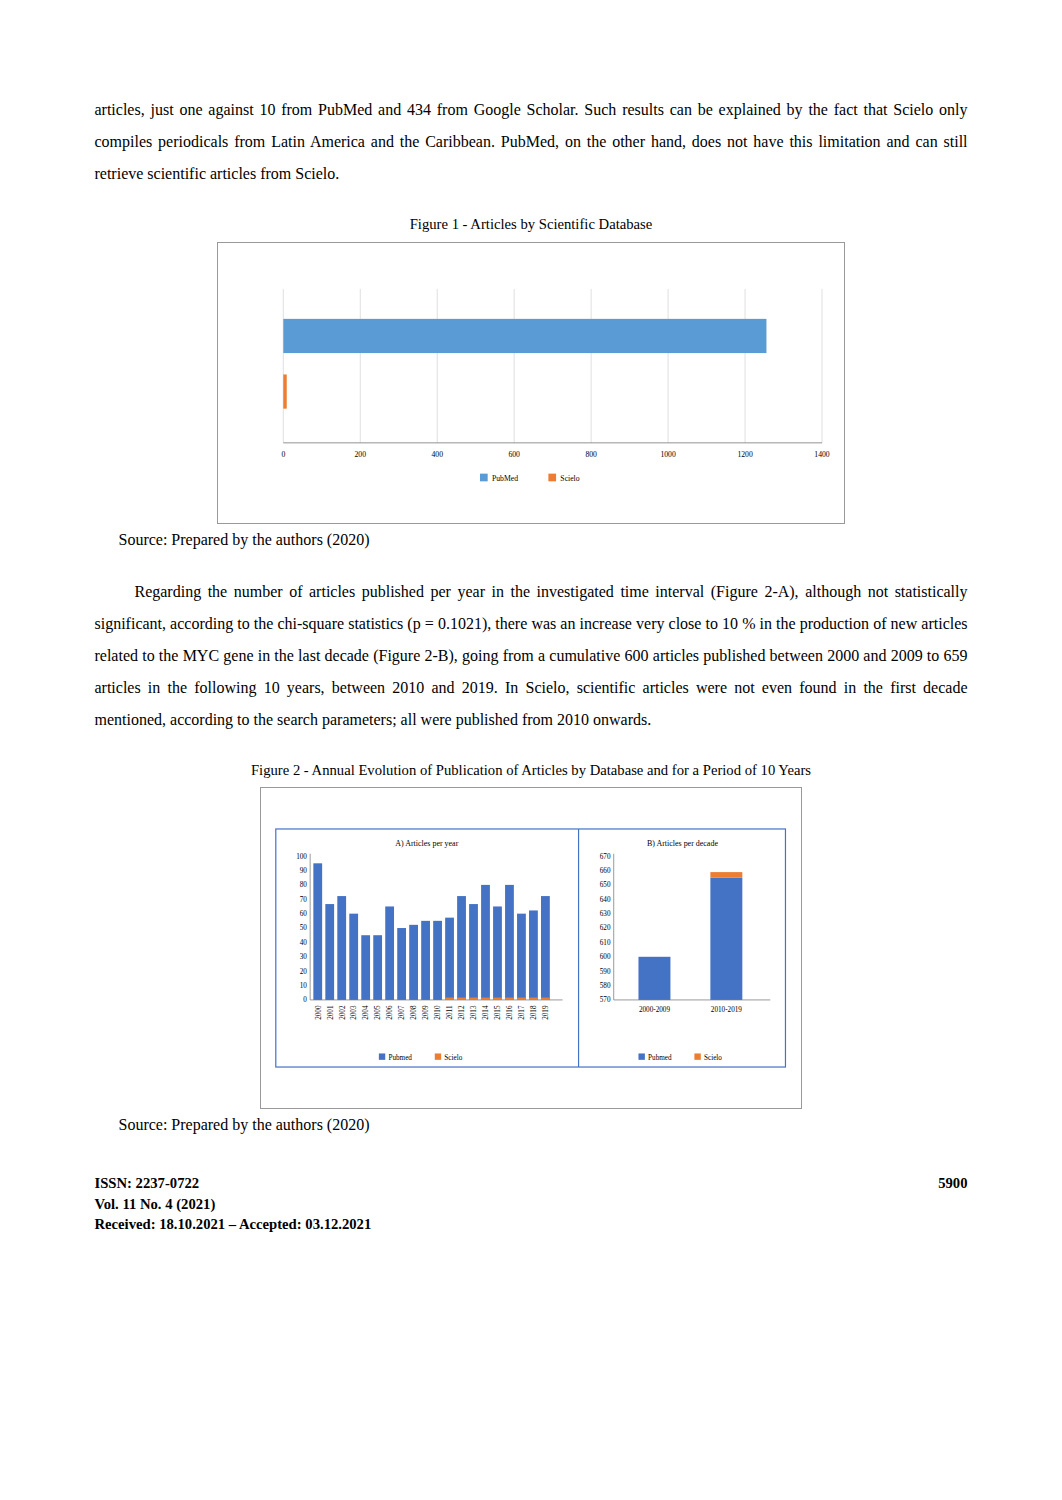articles, just one against 10 from PubMed and 434 from Google Scholar. Such results can be explained by the fact that Scielo only compiles periodicals from Latin America and the Caribbean. PubMed, on the other hand, does not have this limitation and can still retrieve scientific articles from Scielo.
Figure 1 - Articles by Scientific Database
0 200 400 600 800 1000 1200 1400 PubMed Scielo
Source: Prepared by the authors (2020)
Regarding the number of articles published per year in the investigated time interval (Figure 2-A), although not statistically significant, according to the chi-square statistics (p = 0.1021), there was an increase very close to 10 % in the production of new articles related to the MYC gene in the last decade (Figure 2-B), going from a cumulative 600 articles published between 2000 and 2009 to 659 articles in the following 10 years, between 2010 and 2019. In Scielo, scientific articles were not even found in the first decade mentioned, according to the search parameters; all were published from 2010 onwards.
Figure 2 - Annual Evolution of Publication of Articles by Database and for a Period of 10 Years
A) Articles per year B) Articles per decade 100 90 80 70 60 50 40 30 20 10 0 2000 2001 2002 2003 2004 2005 2006 2007 2008 2009 2010 2011 2012 2013 2014 2015 2016 2017 2018 2019 Pubmed Scielo 670 660 650 640 630 620 610 600 590 580 570 2000-2009 2010-2019 Pubmed Scielo
Source: Prepared by the authors (2020)
5900
ISSN: 2237-0722
Vol. 11 No. 4 (2021)
Received: 18.10.2021 – Accepted: 03.12.2021